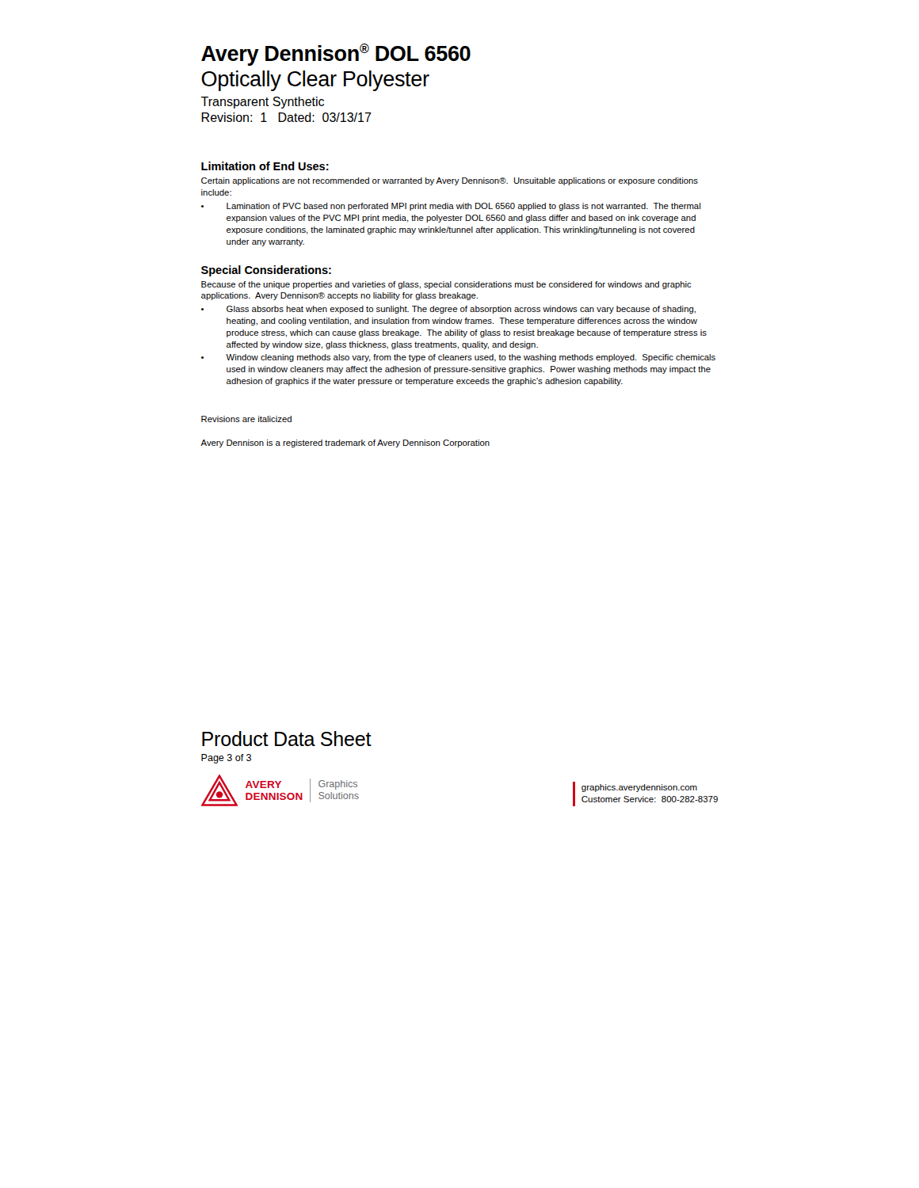Avery Dennison® DOL 6560
Optically Clear Polyester
Transparent Synthetic
Revision: 1 Dated: 03/13/17
Limitation of End Uses:
Certain applications are not recommended or warranted by Avery Dennison®. Unsuitable applications or exposure conditions include:
Lamination of PVC based non perforated MPI print media with DOL 6560 applied to glass is not warranted. The thermal expansion values of the PVC MPI print media, the polyester DOL 6560 and glass differ and based on ink coverage and exposure conditions, the laminated graphic may wrinkle/tunnel after application. This wrinkling/tunneling is not covered under any warranty.
Special Considerations:
Because of the unique properties and varieties of glass, special considerations must be considered for windows and graphic applications. Avery Dennison® accepts no liability for glass breakage.
Glass absorbs heat when exposed to sunlight. The degree of absorption across windows can vary because of shading, heating, and cooling ventilation, and insulation from window frames. These temperature differences across the window produce stress, which can cause glass breakage. The ability of glass to resist breakage because of temperature stress is affected by window size, glass thickness, glass treatments, quality, and design.
Window cleaning methods also vary, from the type of cleaners used, to the washing methods employed. Specific chemicals used in window cleaners may affect the adhesion of pressure-sensitive graphics. Power washing methods may impact the adhesion of graphics if the water pressure or temperature exceeds the graphic’s adhesion capability.
Revisions are italicized
Avery Dennison is a registered trademark of Avery Dennison Corporation
Product Data Sheet
Page 3 of 3
AVERY
DENNISON
Graphics
Solutions
graphics.averydennison.com
Customer Service: 800-282-8379